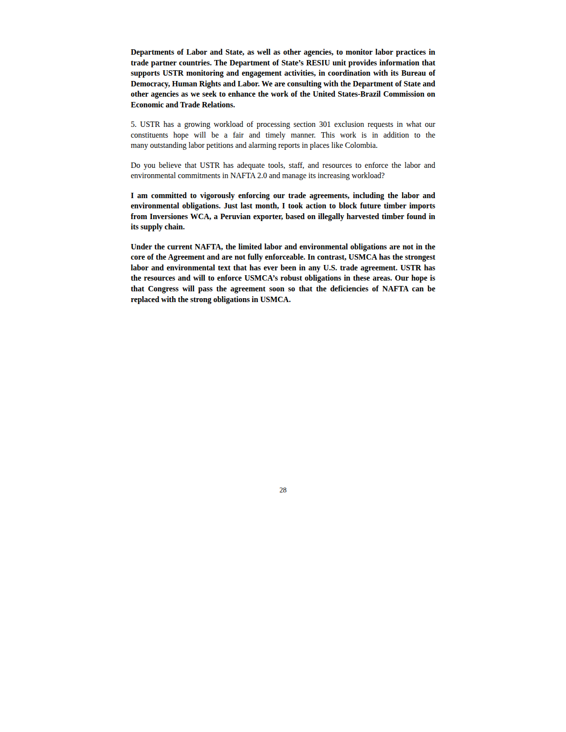Departments of Labor and State, as well as other agencies, to monitor labor practices in trade partner countries. The Department of State’s RESIU unit provides information that supports USTR monitoring and engagement activities, in coordination with its Bureau of Democracy, Human Rights and Labor. We are consulting with the Department of State and other agencies as we seek to enhance the work of the United States-Brazil Commission on Economic and Trade Relations.
5. USTR has a growing workload of processing section 301 exclusion requests in what our constituents hope will be a fair and timely manner. This work is in addition to the many outstanding labor petitions and alarming reports in places like Colombia.
Do you believe that USTR has adequate tools, staff, and resources to enforce the labor and environmental commitments in NAFTA 2.0 and manage its increasing workload?
I am committed to vigorously enforcing our trade agreements, including the labor and environmental obligations. Just last month, I took action to block future timber imports from Inversiones WCA, a Peruvian exporter, based on illegally harvested timber found in its supply chain.
Under the current NAFTA, the limited labor and environmental obligations are not in the core of the Agreement and are not fully enforceable. In contrast, USMCA has the strongest labor and environmental text that has ever been in any U.S. trade agreement. USTR has the resources and will to enforce USMCA’s robust obligations in these areas. Our hope is that Congress will pass the agreement soon so that the deficiencies of NAFTA can be replaced with the strong obligations in USMCA.
28